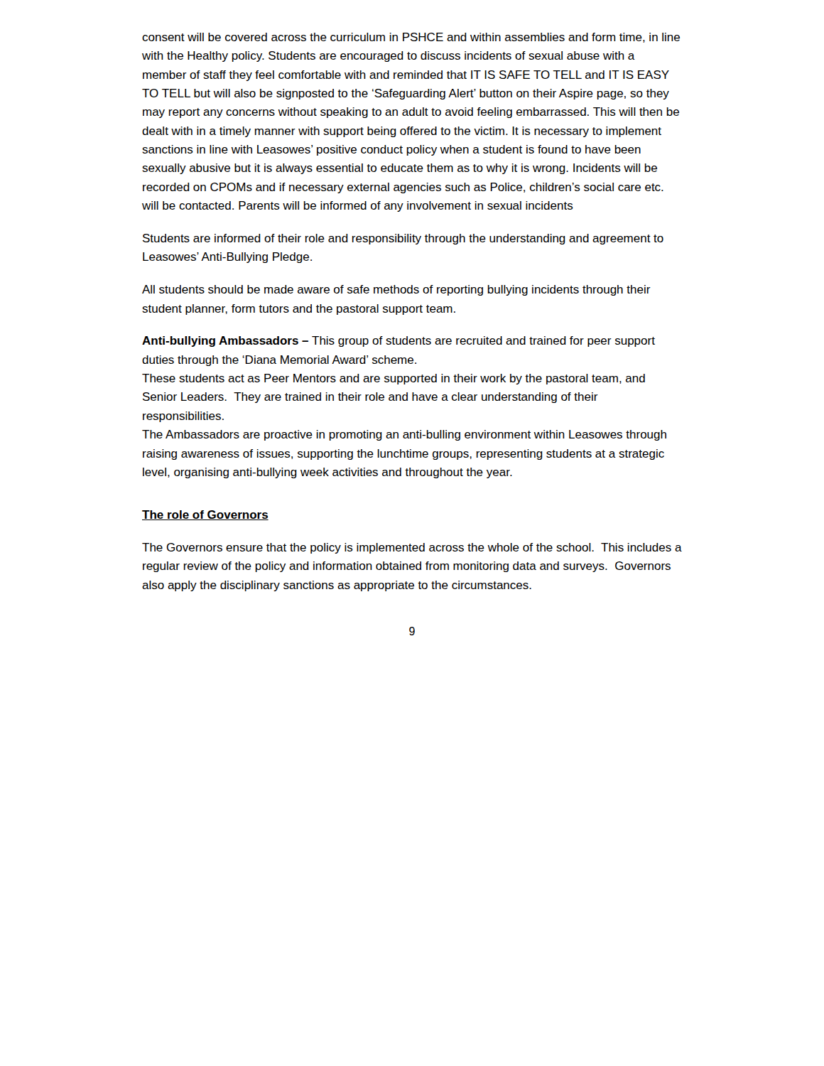consent will be covered across the curriculum in PSHCE and within assemblies and form time, in line with the Healthy policy. Students are encouraged to discuss incidents of sexual abuse with a member of staff they feel comfortable with and reminded that IT IS SAFE TO TELL and IT IS EASY TO TELL but will also be signposted to the ‘Safeguarding Alert’ button on their Aspire page, so they may report any concerns without speaking to an adult to avoid feeling embarrassed. This will then be dealt with in a timely manner with support being offered to the victim. It is necessary to implement sanctions in line with Leasowes’ positive conduct policy when a student is found to have been sexually abusive but it is always essential to educate them as to why it is wrong. Incidents will be recorded on CPOMs and if necessary external agencies such as Police, children’s social care etc. will be contacted. Parents will be informed of any involvement in sexual incidents
Students are informed of their role and responsibility through the understanding and agreement to Leasowes’ Anti-Bullying Pledge.
All students should be made aware of safe methods of reporting bullying incidents through their student planner, form tutors and the pastoral support team.
Anti-bullying Ambassadors – This group of students are recruited and trained for peer support duties through the ‘Diana Memorial Award’ scheme.
These students act as Peer Mentors and are supported in their work by the pastoral team, and Senior Leaders. They are trained in their role and have a clear understanding of their responsibilities.
The Ambassadors are proactive in promoting an anti-bulling environment within Leasowes through raising awareness of issues, supporting the lunchtime groups, representing students at a strategic level, organising anti-bullying week activities and throughout the year.
The role of Governors
The Governors ensure that the policy is implemented across the whole of the school. This includes a regular review of the policy and information obtained from monitoring data and surveys. Governors also apply the disciplinary sanctions as appropriate to the circumstances.
9